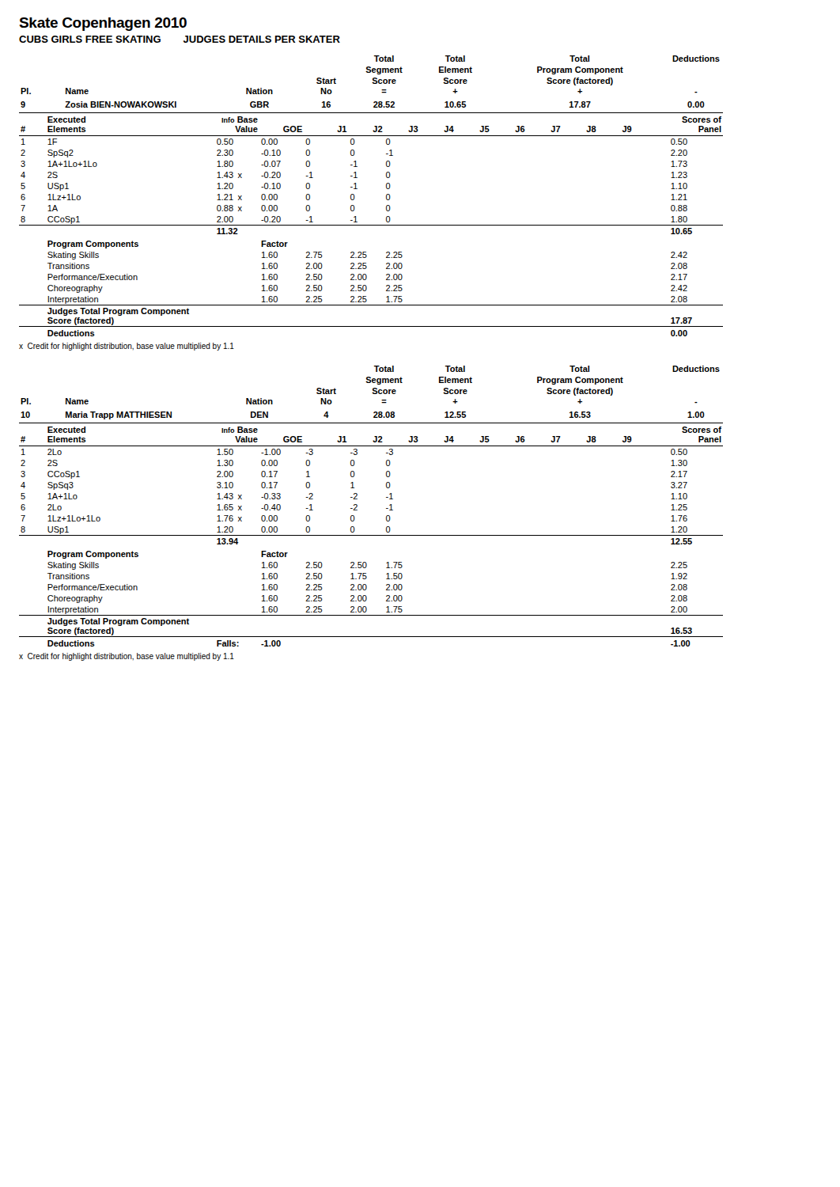Skate Copenhagen 2010
CUBS GIRLS FREE SKATING JUDGES DETAILS PER SKATER
| Pl. | Name | Nation | Start No | Total Segment Score = | Total Element Score + | Total Program Component Score (factored) + | Deductions - | |
| --- | --- | --- | --- | --- | --- | --- | --- | --- |
| 9 | Zosia BIEN-NOWAKOWSKI | GBR | 16 | 28.52 | 10.65 | 17.87 | 0.00 | |
| # | Executed Elements | Info Base Value | GOE | J1 | J2 | J3 | J4 | J5 | J6 | J7 | J8 | J9 | | Scores of Panel |
| 1 | 1F | 0.50 | 0.00 | 0 | 0 | 0 | | | | | | | | 0.50 |
| 2 | SpSq2 | 2.30 | -0.10 | 0 | 0 | -1 | | | | | | | | 2.20 |
| 3 | 1A+1Lo+1Lo | 1.80 | -0.07 | 0 | -1 | 0 | | | | | | | | 1.73 |
| 4 | 2S | 1.43 x | -0.20 | -1 | -1 | 0 | | | | | | | | 1.23 |
| 5 | USp1 | 1.20 | -0.10 | 0 | -1 | 0 | | | | | | | | 1.10 |
| 6 | 1Lz+1Lo | 1.21 x | 0.00 | 0 | 0 | 0 | | | | | | | | 1.21 |
| 7 | 1A | 0.88 x | 0.00 | 0 | 0 | 0 | | | | | | | | 0.88 |
| 8 | CCoSp1 | 2.00 | -0.20 | -1 | -1 | 0 | | | | | | | | 1.80 |
| | | 11.32 | | | | | | | | | | | | 10.65 |
| | Program Components | | Factor | | | | | | | | | | | |
| | Skating Skills | | 1.60 | 2.75 | 2.25 | 2.25 | | | | | | | | 2.42 |
| | Transitions | | 1.60 | 2.00 | 2.25 | 2.00 | | | | | | | | 2.08 |
| | Performance/Execution | | 1.60 | 2.50 | 2.00 | 2.00 | | | | | | | | 2.17 |
| | Choreography | | 1.60 | 2.50 | 2.50 | 2.25 | | | | | | | | 2.42 |
| | Interpretation | | 1.60 | 2.25 | 2.25 | 1.75 | | | | | | | | 2.08 |
| | Judges Total Program Component Score (factored) | | | | | | | | | | | | | 17.87 |
| | Deductions | | | | | | | | | | | | | 0.00 |
x Credit for highlight distribution, base value multiplied by 1.1
| Pl. | Name | Nation | Start No | Total Segment Score = | Total Element Score + | Total Program Component Score (factored) + | Deductions - | |
| --- | --- | --- | --- | --- | --- | --- | --- | --- |
| 10 | Maria Trapp MATTHIESEN | DEN | 4 | 28.08 | 12.55 | 16.53 | 1.00 | |
| # | Executed Elements | Info Base Value | GOE | J1 | J2 | J3 | J4 | J5 | J6 | J7 | J8 | J9 | | Scores of Panel |
| 1 | 2Lo | 1.50 | -1.00 | -3 | -3 | -3 | | | | | | | | 0.50 |
| 2 | 2S | 1.30 | 0.00 | 0 | 0 | 0 | | | | | | | | 1.30 |
| 3 | CCoSp1 | 2.00 | 0.17 | 1 | 0 | 0 | | | | | | | | 2.17 |
| 4 | SpSq3 | 3.10 | 0.17 | 0 | 1 | 0 | | | | | | | | 3.27 |
| 5 | 1A+1Lo | 1.43 x | -0.33 | -2 | -2 | -1 | | | | | | | | 1.10 |
| 6 | 2Lo | 1.65 x | -0.40 | -1 | -2 | -1 | | | | | | | | 1.25 |
| 7 | 1Lz+1Lo+1Lo | 1.76 x | 0.00 | 0 | 0 | 0 | | | | | | | | 1.76 |
| 8 | USp1 | 1.20 | 0.00 | 0 | 0 | 0 | | | | | | | | 1.20 |
| | | 13.94 | | | | | | | | | | | | 12.55 |
| | Program Components | | Factor | | | | | | | | | | | |
| | Skating Skills | | 1.60 | 2.50 | 2.50 | 1.75 | | | | | | | | 2.25 |
| | Transitions | | 1.60 | 2.50 | 1.75 | 1.50 | | | | | | | | 1.92 |
| | Performance/Execution | | 1.60 | 2.25 | 2.00 | 2.00 | | | | | | | | 2.08 |
| | Choreography | | 1.60 | 2.25 | 2.00 | 2.00 | | | | | | | | 2.08 |
| | Interpretation | | 1.60 | 2.25 | 2.00 | 1.75 | | | | | | | | 2.00 |
| | Judges Total Program Component Score (factored) | | | | | | | | | | | | | 16.53 |
| | Deductions | Falls: | -1.00 | | | | | | | | | | | -1.00 |
x Credit for highlight distribution, base value multiplied by 1.1